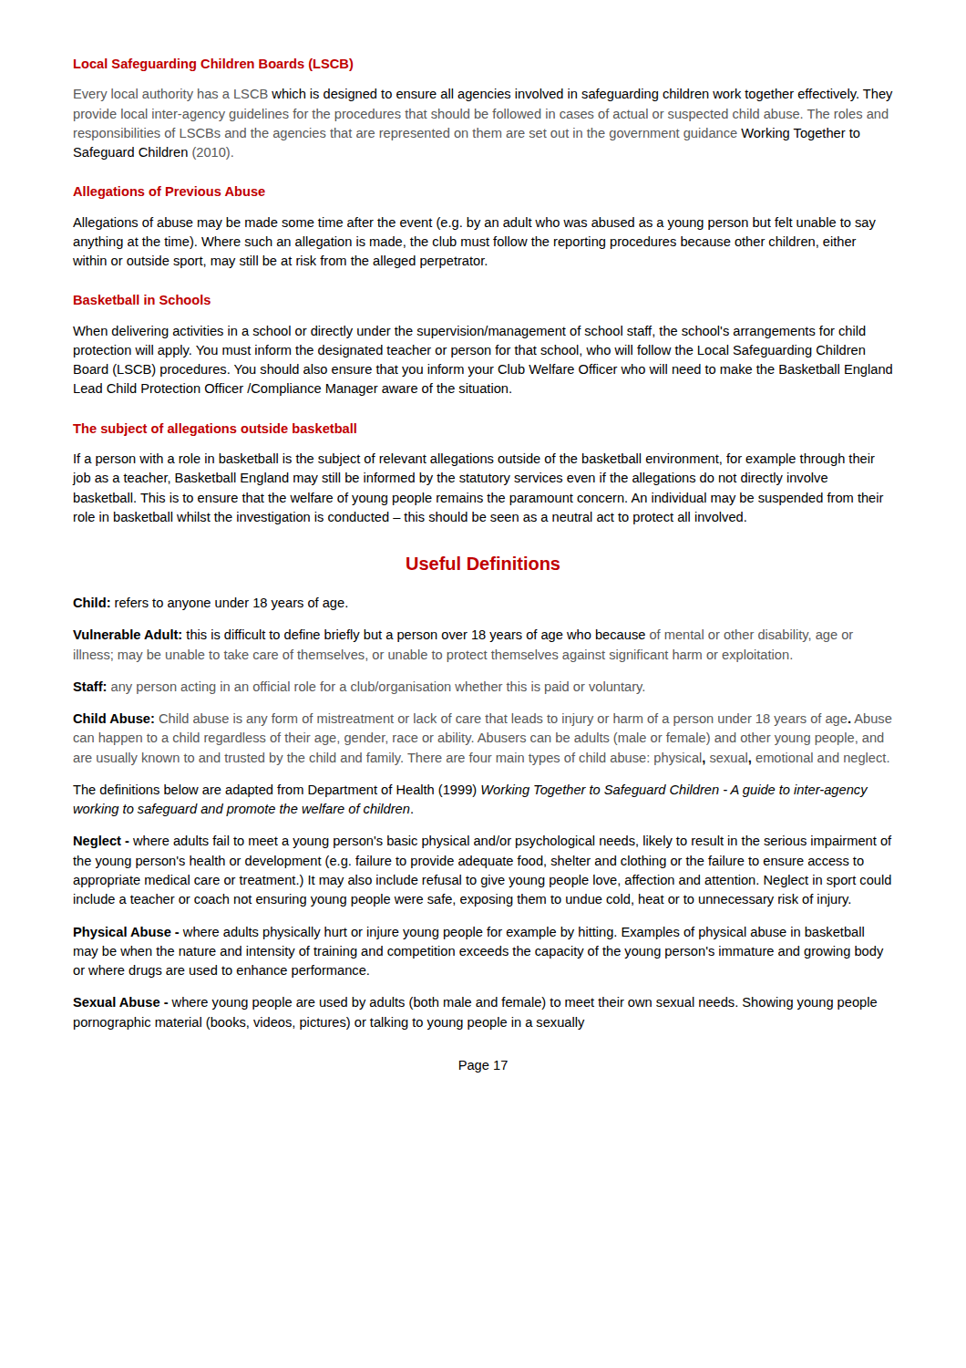Local Safeguarding Children Boards (LSCB)
Every local authority has a LSCB which is designed to ensure all agencies involved in safeguarding children work together effectively. They provide local inter-agency guidelines for the procedures that should be followed in cases of actual or suspected child abuse. The roles and responsibilities of LSCBs and the agencies that are represented on them are set out in the government guidance Working Together to Safeguard Children (2010).
Allegations of Previous Abuse
Allegations of abuse may be made some time after the event (e.g. by an adult who was abused as a young person but felt unable to say anything at the time). Where such an allegation is made, the club must follow the reporting procedures because other children, either within or outside sport, may still be at risk from the alleged perpetrator.
Basketball in Schools
When delivering activities in a school or directly under the supervision/management of school staff, the school's arrangements for child protection will apply. You must inform the designated teacher or person for that school, who will follow the Local Safeguarding Children Board (LSCB) procedures. You should also ensure that you inform your Club Welfare Officer who will need to make the Basketball England Lead Child Protection Officer /Compliance Manager aware of the situation.
The subject of allegations outside basketball
If a person with a role in basketball is the subject of relevant allegations outside of the basketball environment, for example through their job as a teacher, Basketball England may still be informed by the statutory services even if the allegations do not directly involve basketball. This is to ensure that the welfare of young people remains the paramount concern. An individual may be suspended from their role in basketball whilst the investigation is conducted – this should be seen as a neutral act to protect all involved.
Useful Definitions
Child: refers to anyone under 18 years of age.
Vulnerable Adult: this is difficult to define briefly but a person over 18 years of age who because of mental or other disability, age or illness; may be unable to take care of themselves, or unable to protect themselves against significant harm or exploitation.
Staff: any person acting in an official role for a club/organisation whether this is paid or voluntary.
Child Abuse: Child abuse is any form of mistreatment or lack of care that leads to injury or harm of a person under 18 years of age. Abuse can happen to a child regardless of their age, gender, race or ability. Abusers can be adults (male or female) and other young people, and are usually known to and trusted by the child and family. There are four main types of child abuse: physical, sexual, emotional and neglect.
The definitions below are adapted from Department of Health (1999) Working Together to Safeguard Children - A guide to inter-agency working to safeguard and promote the welfare of children.
Neglect - where adults fail to meet a young person's basic physical and/or psychological needs, likely to result in the serious impairment of the young person's health or development (e.g. failure to provide adequate food, shelter and clothing or the failure to ensure access to appropriate medical care or treatment.) It may also include refusal to give young people love, affection and attention. Neglect in sport could include a teacher or coach not ensuring young people were safe, exposing them to undue cold, heat or to unnecessary risk of injury.
Physical Abuse - where adults physically hurt or injure young people for example by hitting. Examples of physical abuse in basketball may be when the nature and intensity of training and competition exceeds the capacity of the young person's immature and growing body or where drugs are used to enhance performance.
Sexual Abuse - where young people are used by adults (both male and female) to meet their own sexual needs. Showing young people pornographic material (books, videos, pictures) or talking to young people in a sexually
Page 17